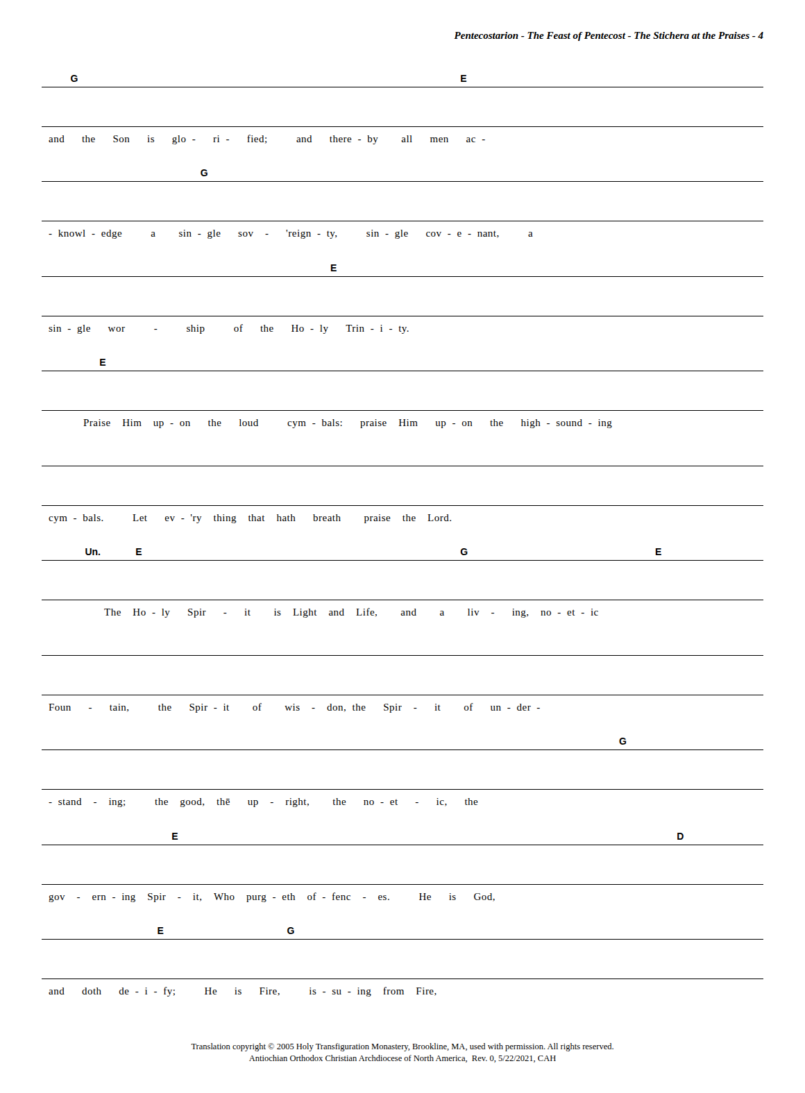Pentecostarion - The Feast of Pentecost - The Stichera at the Praises - 4
G E
Musical staff with notes
and the Son is glo - ri - fied; and there - by all men ac -
G
Musical staff with notes
- knowl - edge a sin - gle sov - 'reign - ty, sin - gle cov - e - nant, a
E
Musical staff with notes
sin - gle wor - ship of the Ho - ly Trin - i - ty.
E
Musical staff with notes
Praise Him up - on the loud cym - bals: praise Him up - on the high - sound - ing
Musical staff with notes
cym - bals. Let ev - 'ry thing that hath breath praise the Lord.
Un. E G E
Musical staff with notes
The Ho - ly Spir - it is Light and Life, and a liv - ing, no - et - ic
Musical staff with notes
Foun - tain, the Spir - it of wis - don, the Spir - it of un - der -
G
Musical staff with notes
- stand - ing; the good, thē up - right, the no - et - ic, the
E D
Musical staff with notes
gov - ern - ing Spir - it, Who purg - eth of - fenc - es. He is God,
E G
Musical staff with notes
and doth de - i - fy; He is Fire, is - su - ing from Fire,
Translation copyright © 2005 Holy Transfiguration Monastery, Brookline, MA, used with permission. All rights reserved.
Antiochian Orthodox Christian Archdiocese of North America, Rev. 0, 5/22/2021, CAH